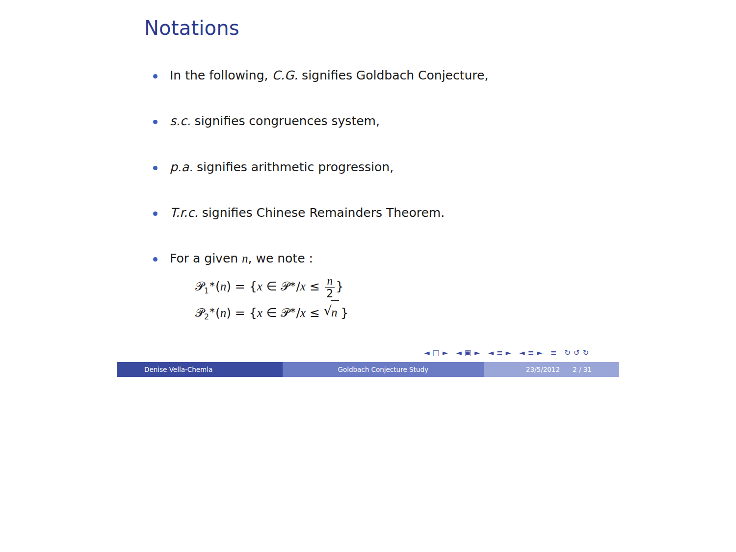Notations
In the following, C.G. signifies Goldbach Conjecture,
s.c. signifies congruences system,
p.a. signifies arithmetic progression,
T.r.c. signifies Chinese Remainders Theorem.
For a given n, we note :
𝒫 1∗(n) = {x ∈ 𝒫∗/x ≤ n 2}
𝒫 2∗(n) = {x ∈ 𝒫∗/x ≤ n}
◄□►◄▣►◄≡►◄≡►≡↻↺↻
Denise Vella-Chemla
Goldbach Conjecture Study
23/5/20122 / 31